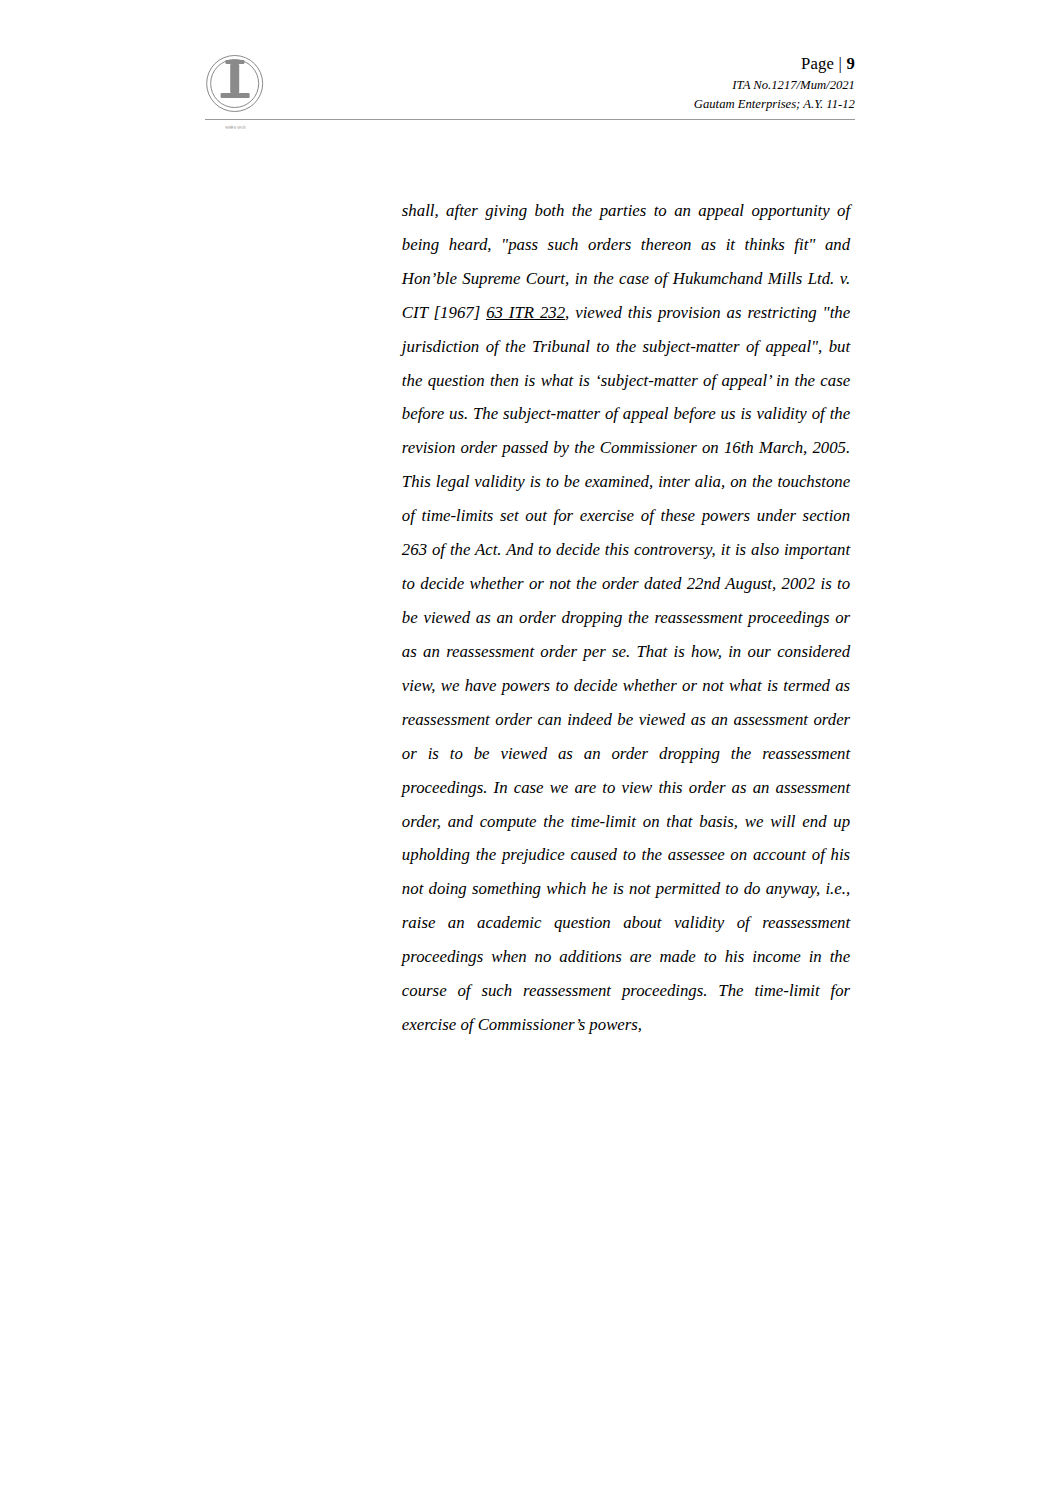सत्यमेव जयते
Page | 9
ITA No.1217/Mum/2021
Gautam Enterprises; A.Y. 11-12
shall, after giving both the parties to an appeal opportunity of being heard, "pass such orders thereon as it thinks fit" and Hon’ble Supreme Court, in the case of Hukumchand Mills Ltd. v. CIT [1967] 63 ITR 232, viewed this provision as restricting "the jurisdiction of the Tribunal to the subject-matter of appeal", but the question then is what is ‘subject-matter of appeal’ in the case before us. The subject-matter of appeal before us is validity of the revision order passed by the Commissioner on 16th March, 2005. This legal validity is to be examined, inter alia, on the touchstone of time-limits set out for exercise of these powers under section 263 of the Act. And to decide this controversy, it is also important to decide whether or not the order dated 22nd August, 2002 is to be viewed as an order dropping the reassessment proceedings or as an reassessment order per se. That is how, in our considered view, we have powers to decide whether or not what is termed as reassessment order can indeed be viewed as an assessment order or is to be viewed as an order dropping the reassessment proceedings. In case we are to view this order as an assessment order, and compute the time-limit on that basis, we will end up upholding the prejudice caused to the assessee on account of his not doing something which he is not permitted to do anyway, i.e., raise an academic question about validity of reassessment proceedings when no additions are made to his income in the course of such reassessment proceedings. The time-limit for exercise of Commissioner’s powers,